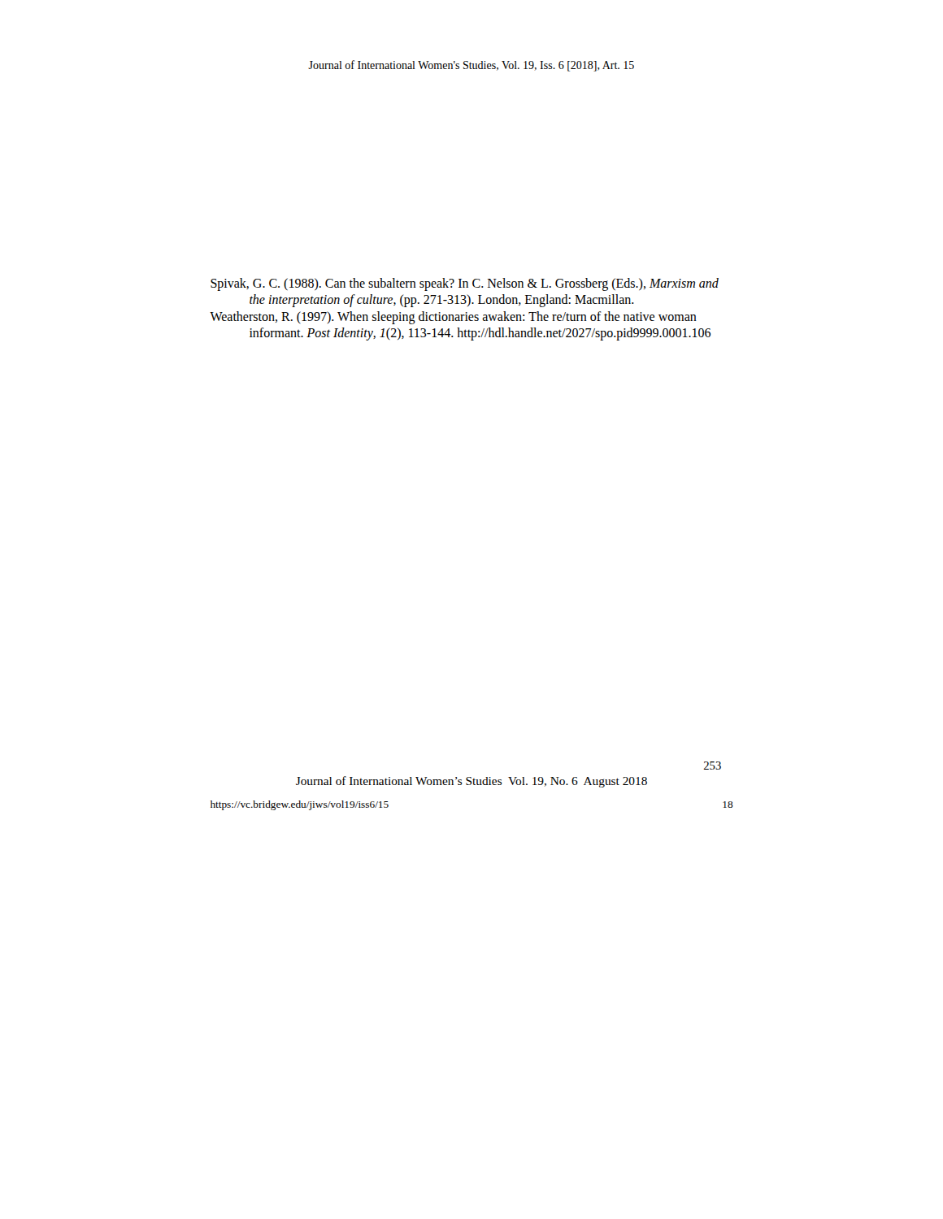Journal of International Women's Studies, Vol. 19, Iss. 6 [2018], Art. 15
Spivak, G. C. (1988). Can the subaltern speak? In C. Nelson & L. Grossberg (Eds.), Marxism and the interpretation of culture, (pp. 271-313). London, England: Macmillan.
Weatherston, R. (1997). When sleeping dictionaries awaken: The re/turn of the native woman informant. Post Identity, 1(2), 113-144. http://hdl.handle.net/2027/spo.pid9999.0001.106
253
Journal of International Women’s Studies Vol. 19, No. 6 August 2018
https://vc.bridgew.edu/jiws/vol19/iss6/15 18